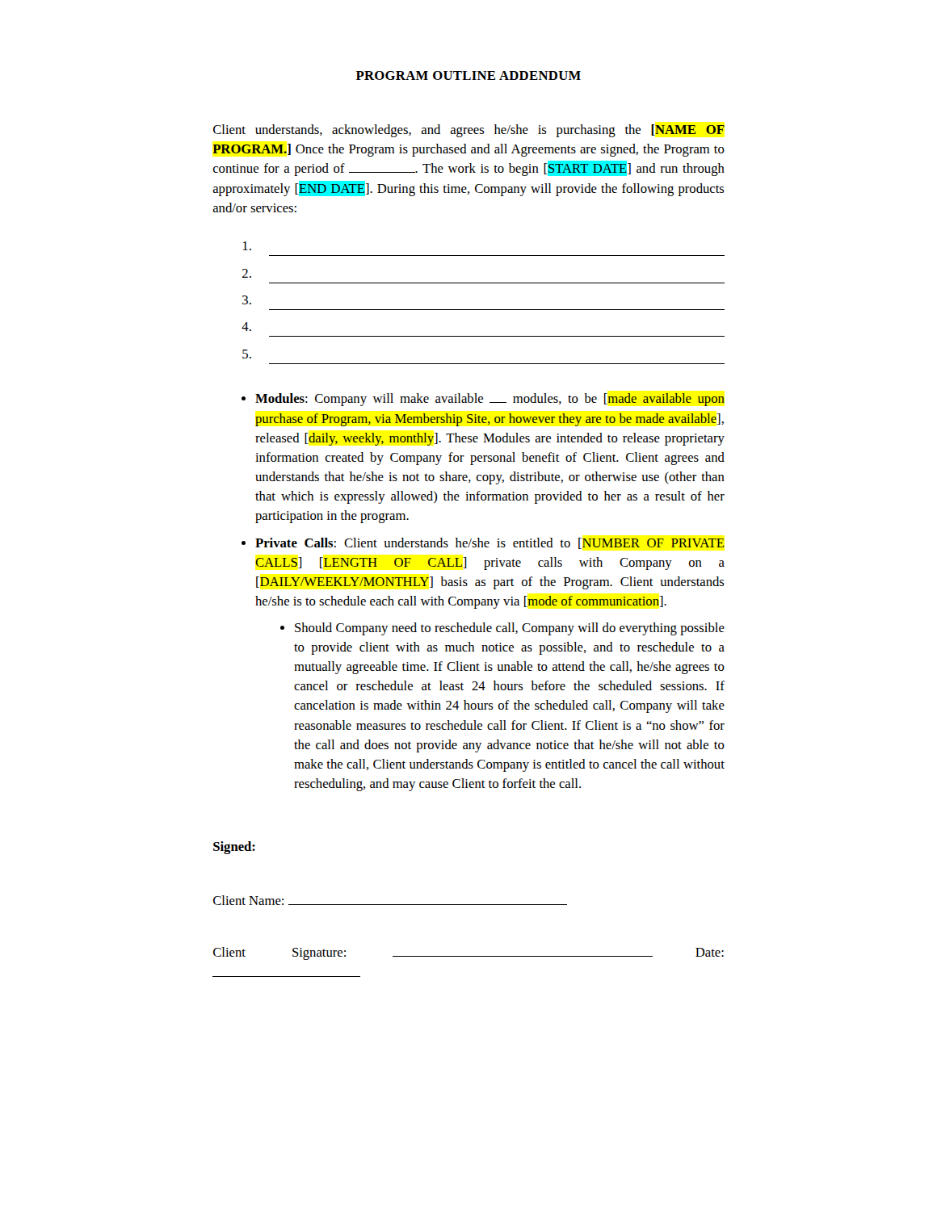PROGRAM OUTLINE ADDENDUM
Client understands, acknowledges, and agrees he/she is purchasing the [NAME OF PROGRAM.] Once the Program is purchased and all Agreements are signed, the Program to continue for a period of . The work is to begin [START DATE] and run through approximately [END DATE]. During this time, Company will provide the following products and/or services:
Modules: Company will make available modules, to be [made available upon purchase of Program, via Membership Site, or however they are to be made available], released [daily, weekly, monthly]. These Modules are intended to release proprietary information created by Company for personal benefit of Client. Client agrees and understands that he/she is not to share, copy, distribute, or otherwise use (other than that which is expressly allowed) the information provided to her as a result of her participation in the program.
Private Calls: Client understands he/she is entitled to [NUMBER OF PRIVATE CALLS] [LENGTH OF CALL] private calls with Company on a [DAILY/WEEKLY/MONTHLY] basis as part of the Program. Client understands he/she is to schedule each call with Company via [mode of communication].
Should Company need to reschedule call, Company will do everything possible to provide client with as much notice as possible, and to reschedule to a mutually agreeable time. If Client is unable to attend the call, he/she agrees to cancel or reschedule at least 24 hours before the scheduled sessions. If cancelation is made within 24 hours of the scheduled call, Company will take reasonable measures to reschedule call for Client. If Client is a “no show” for the call and does not provide any advance notice that he/she will not able to make the call, Client understands Company is entitled to cancel the call without rescheduling, and may cause Client to forfeit the call.
Signed:
Client Name:
Client Signature: Date: